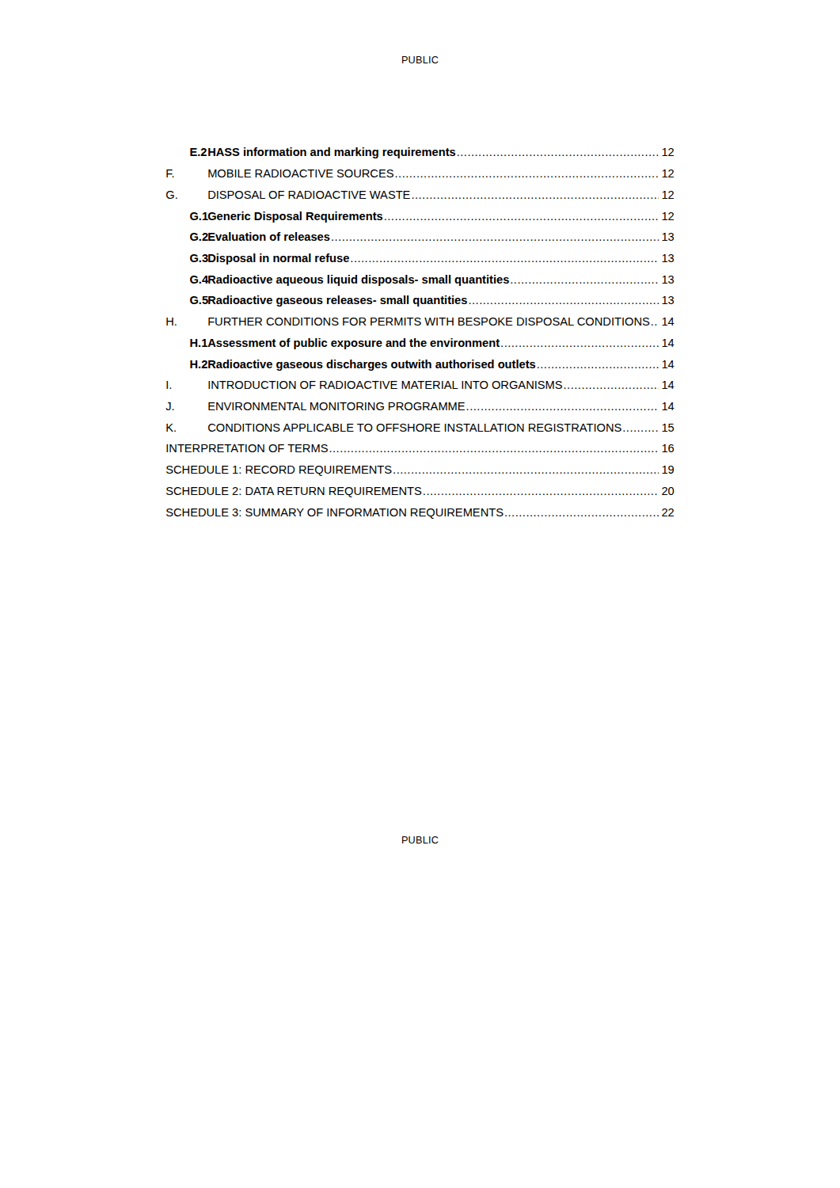PUBLIC
E.2 HASS information and marking requirements ............................................................. 12
F. MOBILE RADIOACTIVE SOURCES ..................................................................................... 12
G. DISPOSAL OF RADIOACTIVE WASTE ............................................................................. 12
G.1 Generic Disposal Requirements ..................................................................................... 12
G.2 Evaluation of releases .................................................................................................... 13
G.3 Disposal in normal refuse .............................................................................................. 13
G.4 Radioactive aqueous liquid disposals- small quantities ............................................. 13
G.5 Radioactive gaseous releases- small quantities ........................................................... 13
H. FURTHER CONDITIONS FOR PERMITS WITH BESPOKE DISPOSAL CONDITIONS ...... 14
H.1 Assessment of public exposure and the environment ................................................. 14
H.2 Radioactive gaseous discharges outwith authorised outlets ..................................... 14
I. INTRODUCTION OF RADIOACTIVE MATERIAL INTO ORGANISMS .................................... 14
J. ENVIRONMENTAL MONITORING PROGRAMME ............................................................. 14
K. CONDITIONS APPLICABLE TO OFFSHORE INSTALLATION REGISTRATIONS .............. 15
INTERPRETATION OF TERMS ..................................................................................................... 16
SCHEDULE 1: RECORD REQUIREMENTS .................................................................................. 19
SCHEDULE 2: DATA RETURN REQUIREMENTS .......................................................................... 20
SCHEDULE 3: SUMMARY OF INFORMATION REQUIREMENTS ................................................. 22
PUBLIC